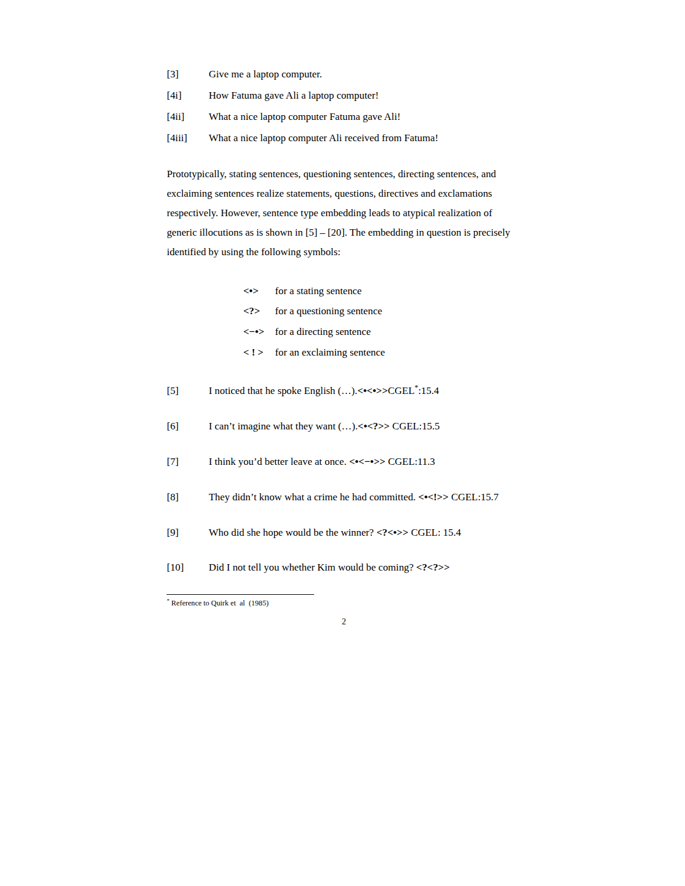[3] Give me a laptop computer.
[4i] How Fatuma gave Ali a laptop computer!
[4ii] What a nice laptop computer Fatuma gave Ali!
[4iii] What a nice laptop computer Ali received from Fatuma!
Prototypically, stating sentences, questioning sentences, directing sentences, and exclaiming sentences realize statements, questions, directives and exclamations respectively. However, sentence type embedding leads to atypical realization of generic illocutions as is shown in [5] – [20]. The embedding in question is precisely identified by using the following symbols:
<•> for a stating sentence
<?> for a questioning sentence
<−•> for a directing sentence
< ! > for an exclaiming sentence
[5] I noticed that he spoke English (…).<•<•>>CGEL*:15.4
[6] I can’t imagine what they want (…).<•<?>> CGEL:15.5
[7] I think you’d better leave at once. <•<−•>> CGEL:11.3
[8] They didn’t know what a crime he had committed. <•<!>> CGEL:15.7
[9] Who did she hope would be the winner? <?<•>> CGEL: 15.4
[10] Did I not tell you whether Kim would be coming? <?<?>>
* Reference to Quirk et al (1985)
2